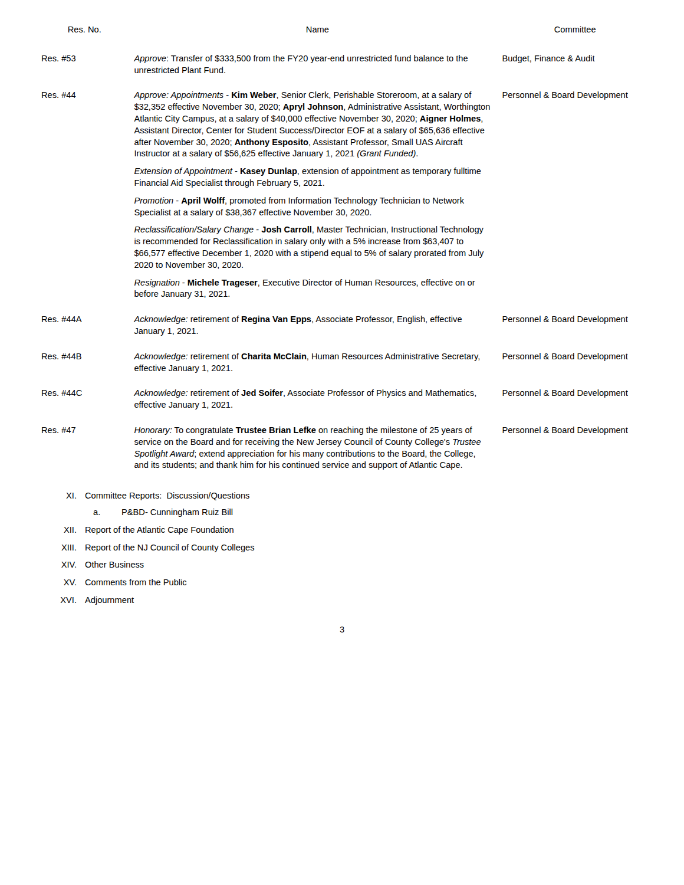| Res. No. | Name | Committee |
| --- | --- | --- |
| Res. #53 | Approve : Transfer of $333,500 from the FY20 year-end unrestricted fund balance to the unrestricted Plant Fund. | Budget, Finance & Audit |
| Res. #44 | Approve: Appointments - Kim Weber , Senior Clerk, Perishable Storeroom, at a salary of $32,352 effective November 30, 2020; Apryl Johnson , Administrative Assistant, Worthington Atlantic City Campus, at a salary of $40,000 effective November 30, 2020; Aigner Holmes , Assistant Director, Center for Student Success/Director EOF at a salary of $65,636 effective after November 30, 2020; Anthony Esposito , Assistant Professor, Small UAS Aircraft Instructor at a salary of $56,625 effective January 1, 2021 (Grant Funded) . Extension of Appointment - Kasey Dunlap , extension of appointment as temporary fulltime Financial Aid Specialist through February 5, 2021. Promotion - April Wolff , promoted from Information Technology Technician to Network Specialist at a salary of $38,367 effective November 30, 2020. Reclassification/Salary Change - Josh Carroll , Master Technician, Instructional Technology is recommended for Reclassification in salary only with a 5% increase from $63,407 to $66,577 effective December 1, 2020 with a stipend equal to 5% of salary prorated from July 2020 to November 30, 2020. Resignation - Michele Trageser , Executive Director of Human Resources, effective on or before January 31, 2021. | Personnel & Board Development |
| Res. #44A | Acknowledge: retirement of Regina Van Epps , Associate Professor, English, effective January 1, 2021. | Personnel & Board Development |
| Res. #44B | Acknowledge: retirement of Charita McClain , Human Resources Administrative Secretary, effective January 1, 2021. | Personnel & Board Development |
| Res. #44C | Acknowledge: retirement of Jed Soifer , Associate Professor of Physics and Mathematics, effective January 1, 2021. | Personnel & Board Development |
| Res. #47 | Honorary: To congratulate Trustee Brian Lefke on reaching the milestone of 25 years of service on the Board and for receiving the New Jersey Council of County College's Trustee Spotlight Award ; extend appreciation for his many contributions to the Board, the College, and its students; and thank him for his continued service and support of Atlantic Cape. | Personnel & Board Development |
XI. Committee Reports: Discussion/Questions
a. P&BD- Cunningham Ruiz Bill
XII. Report of the Atlantic Cape Foundation
XIII. Report of the NJ Council of County Colleges
XIV. Other Business
XV. Comments from the Public
XVI. Adjournment
3